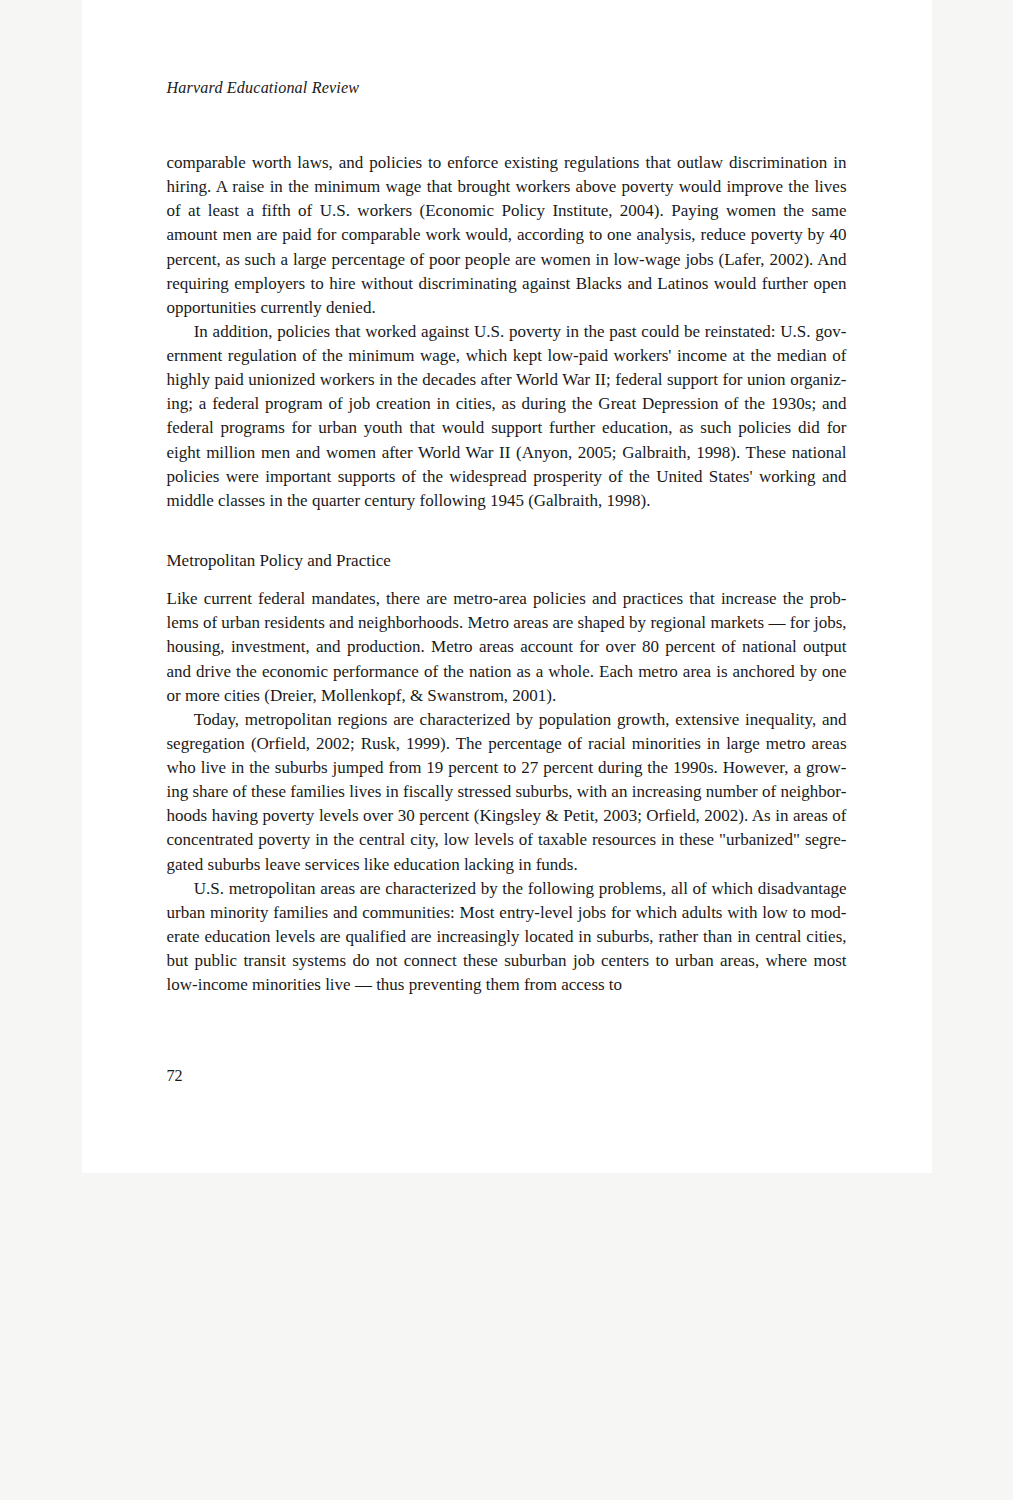Harvard Educational Review
comparable worth laws, and policies to enforce existing regulations that outlaw discrimination in hiring. A raise in the minimum wage that brought workers above poverty would improve the lives of at least a fifth of U.S. workers (Economic Policy Institute, 2004). Paying women the same amount men are paid for comparable work would, according to one analysis, reduce poverty by 40 percent, as such a large percentage of poor people are women in low-wage jobs (Lafer, 2002). And requiring employers to hire without discriminating against Blacks and Latinos would further open opportunities currently denied.
In addition, policies that worked against U.S. poverty in the past could be reinstated: U.S. government regulation of the minimum wage, which kept low-paid workers' income at the median of highly paid unionized workers in the decades after World War II; federal support for union organizing; a federal program of job creation in cities, as during the Great Depression of the 1930s; and federal programs for urban youth that would support further education, as such policies did for eight million men and women after World War II (Anyon, 2005; Galbraith, 1998). These national policies were important supports of the widespread prosperity of the United States' working and middle classes in the quarter century following 1945 (Galbraith, 1998).
Metropolitan Policy and Practice
Like current federal mandates, there are metro-area policies and practices that increase the problems of urban residents and neighborhoods. Metro areas are shaped by regional markets — for jobs, housing, investment, and production. Metro areas account for over 80 percent of national output and drive the economic performance of the nation as a whole. Each metro area is anchored by one or more cities (Dreier, Mollenkopf, & Swanstrom, 2001).
Today, metropolitan regions are characterized by population growth, extensive inequality, and segregation (Orfield, 2002; Rusk, 1999). The percentage of racial minorities in large metro areas who live in the suburbs jumped from 19 percent to 27 percent during the 1990s. However, a growing share of these families lives in fiscally stressed suburbs, with an increasing number of neighborhoods having poverty levels over 30 percent (Kingsley & Petit, 2003; Orfield, 2002). As in areas of concentrated poverty in the central city, low levels of taxable resources in these "urbanized" segregated suburbs leave services like education lacking in funds.
U.S. metropolitan areas are characterized by the following problems, all of which disadvantage urban minority families and communities: Most entry-level jobs for which adults with low to moderate education levels are qualified are increasingly located in suburbs, rather than in central cities, but public transit systems do not connect these suburban job centers to urban areas, where most low-income minorities live — thus preventing them from access to
72